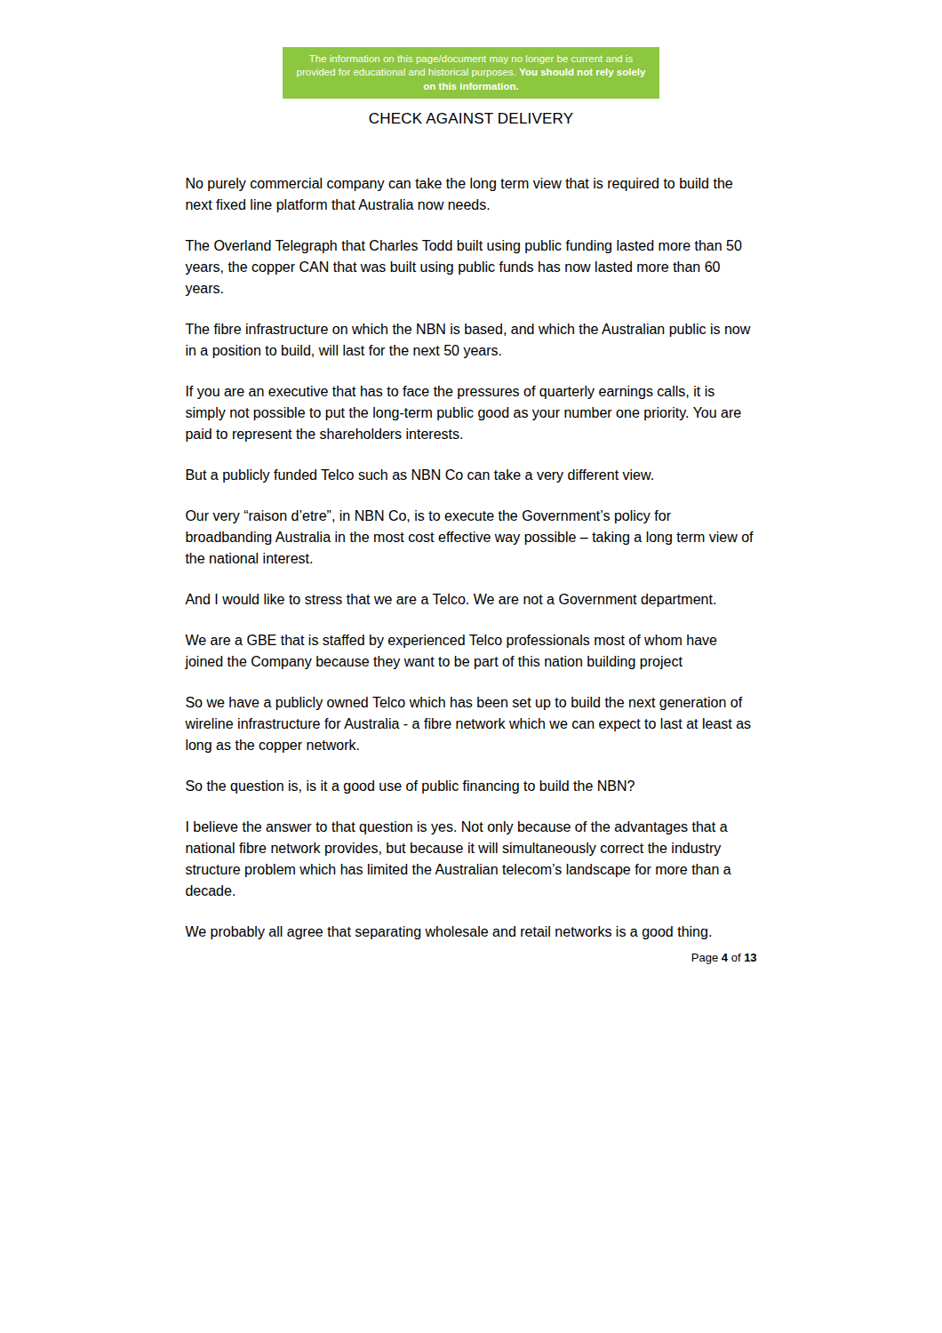The information on this page/document may no longer be current and is provided for educational and historical purposes. You should not rely solely on this information.
CHECK AGAINST DELIVERY
No purely commercial company can take the long term view that is required to build the next fixed line platform that Australia now needs.
The Overland Telegraph that Charles Todd built using public funding lasted more than 50 years, the copper CAN that was built using public funds has now lasted more than 60 years.
The fibre infrastructure on which the NBN is based, and which the Australian public is now in a position to build, will last for the next 50 years.
If you are an executive that has to face the pressures of quarterly earnings calls, it is simply not possible to put the long-term public good as your number one priority. You are paid to represent the shareholders interests.
But a publicly funded Telco such as NBN Co can take a very different view.
Our very “raison d’etre”, in NBN Co, is to execute the Government’s policy for broadbanding Australia in the most cost effective way possible – taking a long term view of the national interest.
And I would like to stress that we are a Telco. We are not a Government department.
We are a GBE that is staffed by experienced Telco professionals most of whom have joined the Company because they want to be part of this nation building project
So we have a publicly owned Telco which has been set up to build the next generation of wireline infrastructure for Australia - a fibre network which we can expect to last at least as long as the copper network.
So the question is, is it a good use of public financing to build the NBN?
I believe the answer to that question is yes. Not only because of the advantages that a national fibre network provides, but because it will simultaneously correct the industry structure problem which has limited the Australian telecom’s landscape for more than a decade.
We probably all agree that separating wholesale and retail networks is a good thing.
Page 4 of 13